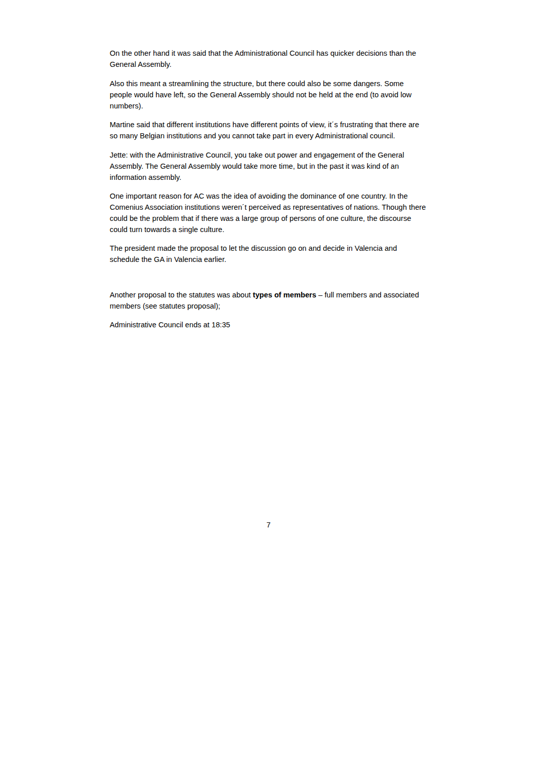On the other hand it was said that the Administrational Council has quicker decisions than the General Assembly.
Also this meant a streamlining the structure, but there could also be some dangers. Some people would have left, so the General Assembly should not be held at the end (to avoid low numbers).
Martine said that different institutions have different points of view, it´s frustrating that there are so many Belgian institutions and you cannot take part in every Administrational council.
Jette: with the Administrative Council, you take out power and engagement of the General Assembly. The General Assembly would take more time, but in the past it was kind of an information assembly.
One important reason for AC was the idea of avoiding the dominance of one country. In the Comenius Association institutions weren´t perceived as representatives of nations. Though there could be the problem that if there was a large group of persons of one culture, the discourse could turn towards a single culture.
The president made the proposal to let the discussion go on and decide in Valencia and schedule the GA in Valencia earlier.
Another proposal to the statutes was about types of members – full members and associated members (see statutes proposal);
Administrative Council ends at 18:35
7